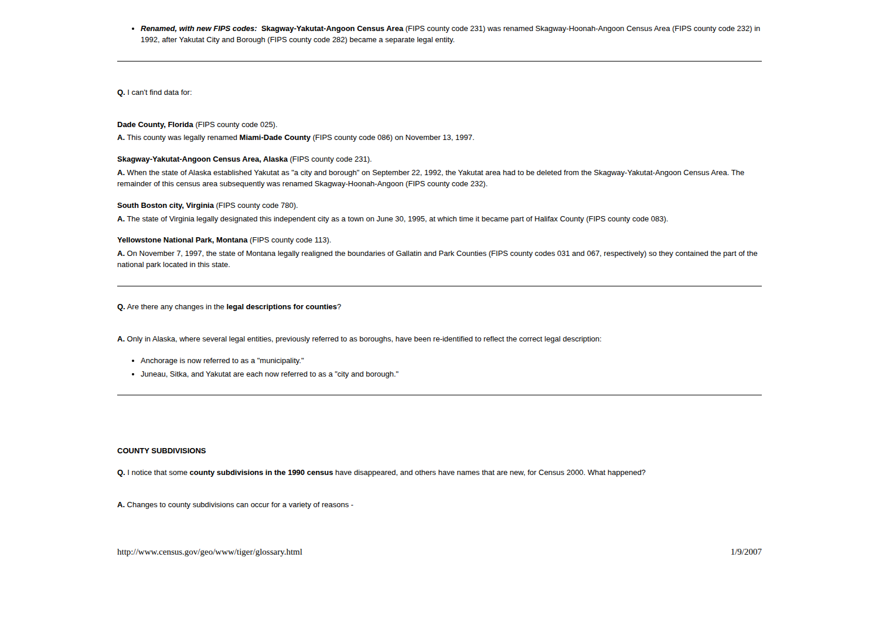Renamed, with new FIPS codes: Skagway-Yakutat-Angoon Census Area (FIPS county code 231) was renamed Skagway-Hoonah-Angoon Census Area (FIPS county code 232) in 1992, after Yakutat City and Borough (FIPS county code 282) became a separate legal entity.
Q. I can't find data for:
Dade County, Florida (FIPS county code 025).
A. This county was legally renamed Miami-Dade County (FIPS county code 086) on November 13, 1997.
Skagway-Yakutat-Angoon Census Area, Alaska (FIPS county code 231).
A. When the state of Alaska established Yakutat as "a city and borough" on September 22, 1992, the Yakutat area had to be deleted from the Skagway-Yakutat-Angoon Census Area. The remainder of this census area subsequently was renamed Skagway-Hoonah-Angoon (FIPS county code 232).
South Boston city, Virginia (FIPS county code 780).
A. The state of Virginia legally designated this independent city as a town on June 30, 1995, at which time it became part of Halifax County (FIPS county code 083).
Yellowstone National Park, Montana (FIPS county code 113).
A. On November 7, 1997, the state of Montana legally realigned the boundaries of Gallatin and Park Counties (FIPS county codes 031 and 067, respectively) so they contained the part of the national park located in this state.
Q. Are there any changes in the legal descriptions for counties?
A. Only in Alaska, where several legal entities, previously referred to as boroughs, have been re-identified to reflect the correct legal description:
Anchorage is now referred to as a "municipality."
Juneau, Sitka, and Yakutat are each now referred to as a "city and borough."
COUNTY SUBDIVISIONS
Q. I notice that some county subdivisions in the 1990 census have disappeared, and others have names that are new, for Census 2000. What happened?
A. Changes to county subdivisions can occur for a variety of reasons -
http://www.census.gov/geo/www/tiger/glossary.html 1/9/2007